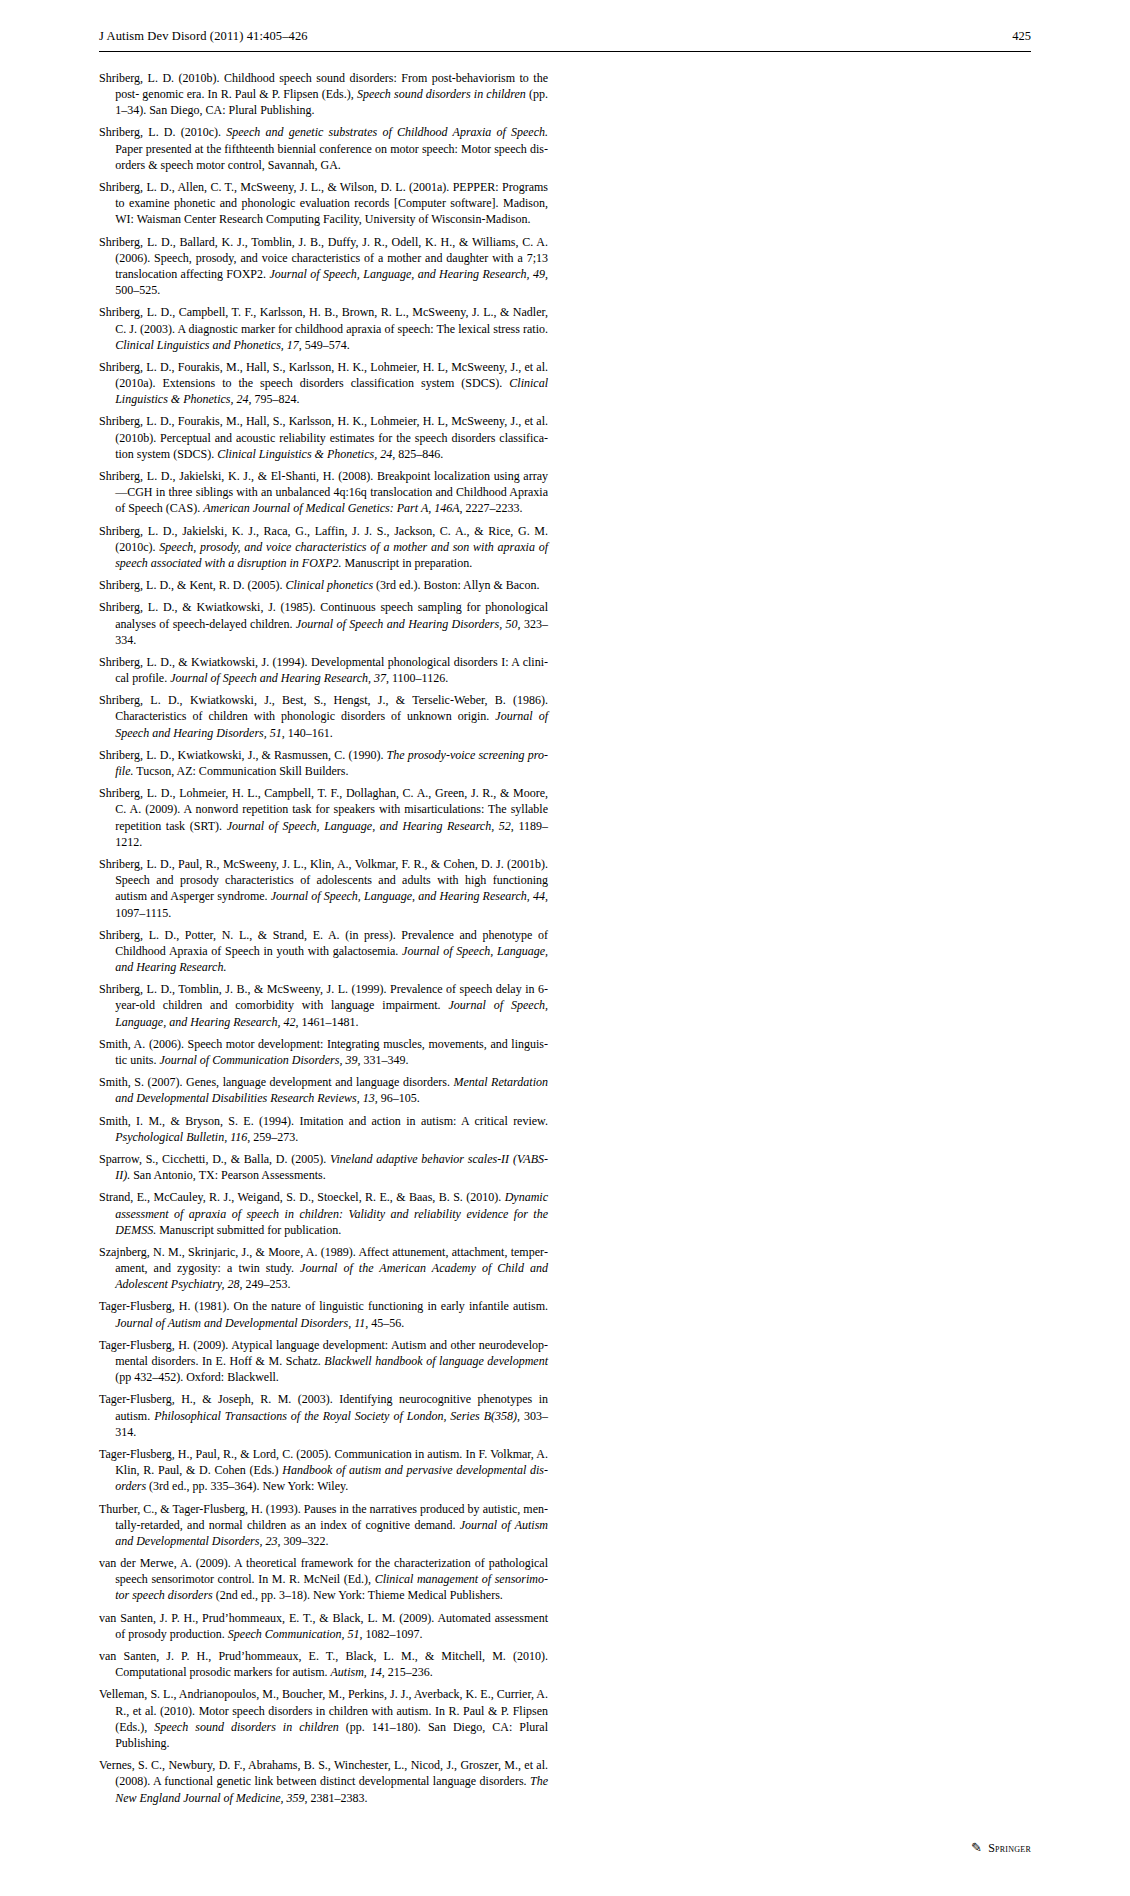J Autism Dev Disord (2011) 41:405–426 425
Shriberg, L. D. (2010b). Childhood speech sound disorders: From post-behaviorism to the post- genomic era. In R. Paul & P. Flipsen (Eds.), Speech sound disorders in children (pp. 1–34). San Diego, CA: Plural Publishing.
Shriberg, L. D. (2010c). Speech and genetic substrates of Childhood Apraxia of Speech. Paper presented at the fifthteenth biennial conference on motor speech: Motor speech disorders & speech motor control, Savannah, GA.
Shriberg, L. D., Allen, C. T., McSweeny, J. L., & Wilson, D. L. (2001a). PEPPER: Programs to examine phonetic and phonologic evaluation records [Computer software]. Madison, WI: Waisman Center Research Computing Facility, University of Wisconsin-Madison.
Shriberg, L. D., Ballard, K. J., Tomblin, J. B., Duffy, J. R., Odell, K. H., & Williams, C. A. (2006). Speech, prosody, and voice characteristics of a mother and daughter with a 7;13 translocation affecting FOXP2. Journal of Speech, Language, and Hearing Research, 49, 500–525.
Shriberg, L. D., Campbell, T. F., Karlsson, H. B., Brown, R. L., McSweeny, J. L., & Nadler, C. J. (2003). A diagnostic marker for childhood apraxia of speech: The lexical stress ratio. Clinical Linguistics and Phonetics, 17, 549–574.
Shriberg, L. D., Fourakis, M., Hall, S., Karlsson, H. K., Lohmeier, H. L, McSweeny, J., et al. (2010a). Extensions to the speech disorders classification system (SDCS). Clinical Linguistics & Phonetics, 24, 795–824.
Shriberg, L. D., Fourakis, M., Hall, S., Karlsson, H. K., Lohmeier, H. L, McSweeny, J., et al. (2010b). Perceptual and acoustic reliability estimates for the speech disorders classification system (SDCS). Clinical Linguistics & Phonetics, 24, 825–846.
Shriberg, L. D., Jakielski, K. J., & El-Shanti, H. (2008). Breakpoint localization using array—CGH in three siblings with an unbalanced 4q:16q translocation and Childhood Apraxia of Speech (CAS). American Journal of Medical Genetics: Part A, 146A, 2227–2233.
Shriberg, L. D., Jakielski, K. J., Raca, G., Laffin, J. J. S., Jackson, C. A., & Rice, G. M. (2010c). Speech, prosody, and voice characteristics of a mother and son with apraxia of speech associated with a disruption in FOXP2. Manuscript in preparation.
Shriberg, L. D., & Kent, R. D. (2005). Clinical phonetics (3rd ed.). Boston: Allyn & Bacon.
Shriberg, L. D., & Kwiatkowski, J. (1985). Continuous speech sampling for phonological analyses of speech-delayed children. Journal of Speech and Hearing Disorders, 50, 323–334.
Shriberg, L. D., & Kwiatkowski, J. (1994). Developmental phonological disorders I: A clinical profile. Journal of Speech and Hearing Research, 37, 1100–1126.
Shriberg, L. D., Kwiatkowski, J., Best, S., Hengst, J., & Terselic-Weber, B. (1986). Characteristics of children with phonologic disorders of unknown origin. Journal of Speech and Hearing Disorders, 51, 140–161.
Shriberg, L. D., Kwiatkowski, J., & Rasmussen, C. (1990). The prosody-voice screening profile. Tucson, AZ: Communication Skill Builders.
Shriberg, L. D., Lohmeier, H. L., Campbell, T. F., Dollaghan, C. A., Green, J. R., & Moore, C. A. (2009). A nonword repetition task for speakers with misarticulations: The syllable repetition task (SRT). Journal of Speech, Language, and Hearing Research, 52, 1189–1212.
Shriberg, L. D., Paul, R., McSweeny, J. L., Klin, A., Volkmar, F. R., & Cohen, D. J. (2001b). Speech and prosody characteristics of adolescents and adults with high functioning autism and Asperger syndrome. Journal of Speech, Language, and Hearing Research, 44, 1097–1115.
Shriberg, L. D., Potter, N. L., & Strand, E. A. (in press). Prevalence and phenotype of Childhood Apraxia of Speech in youth with galactosemia. Journal of Speech, Language, and Hearing Research.
Shriberg, L. D., Tomblin, J. B., & McSweeny, J. L. (1999). Prevalence of speech delay in 6-year-old children and comorbidity with language impairment. Journal of Speech, Language, and Hearing Research, 42, 1461–1481.
Smith, A. (2006). Speech motor development: Integrating muscles, movements, and linguistic units. Journal of Communication Disorders, 39, 331–349.
Smith, S. (2007). Genes, language development and language disorders. Mental Retardation and Developmental Disabilities Research Reviews, 13, 96–105.
Smith, I. M., & Bryson, S. E. (1994). Imitation and action in autism: A critical review. Psychological Bulletin, 116, 259–273.
Sparrow, S., Cicchetti, D., & Balla, D. (2005). Vineland adaptive behavior scales-II (VABS-II). San Antonio, TX: Pearson Assessments.
Strand, E., McCauley, R. J., Weigand, S. D., Stoeckel, R. E., & Baas, B. S. (2010). Dynamic assessment of apraxia of speech in children: Validity and reliability evidence for the DEMSS. Manuscript submitted for publication.
Szajnberg, N. M., Skrinjaric, J., & Moore, A. (1989). Affect attunement, attachment, temperament, and zygosity: a twin study. Journal of the American Academy of Child and Adolescent Psychiatry, 28, 249–253.
Tager-Flusberg, H. (1981). On the nature of linguistic functioning in early infantile autism. Journal of Autism and Developmental Disorders, 11, 45–56.
Tager-Flusberg, H. (2009). Atypical language development: Autism and other neurodevelopmental disorders. In E. Hoff & M. Schatz. Blackwell handbook of language development (pp 432–452). Oxford: Blackwell.
Tager-Flusberg, H., & Joseph, R. M. (2003). Identifying neurocognitive phenotypes in autism. Philosophical Transactions of the Royal Society of London, Series B(358), 303–314.
Tager-Flusberg, H., Paul, R., & Lord, C. (2005). Communication in autism. In F. Volkmar, A. Klin, R. Paul, & D. Cohen (Eds.) Handbook of autism and pervasive developmental disorders (3rd ed., pp. 335–364). New York: Wiley.
Thurber, C., & Tager-Flusberg, H. (1993). Pauses in the narratives produced by autistic, mentally-retarded, and normal children as an index of cognitive demand. Journal of Autism and Developmental Disorders, 23, 309–322.
van der Merwe, A. (2009). A theoretical framework for the characterization of pathological speech sensorimotor control. In M. R. McNeil (Ed.), Clinical management of sensorimotor speech disorders (2nd ed., pp. 3–18). New York: Thieme Medical Publishers.
van Santen, J. P. H., Prud’hommeaux, E. T., & Black, L. M. (2009). Automated assessment of prosody production. Speech Communication, 51, 1082–1097.
van Santen, J. P. H., Prud’hommeaux, E. T., Black, L. M., & Mitchell, M. (2010). Computational prosodic markers for autism. Autism, 14, 215–236.
Velleman, S. L., Andrianopoulos, M., Boucher, M., Perkins, J. J., Averback, K. E., Currier, A. R., et al. (2010). Motor speech disorders in children with autism. In R. Paul & P. Flipsen (Eds.), Speech sound disorders in children (pp. 141–180). San Diego, CA: Plural Publishing.
Vernes, S. C., Newbury, D. F., Abrahams, B. S., Winchester, L., Nicod, J., Groszer, M., et al. (2008). A functional genetic link between distinct developmental language disorders. The New England Journal of Medicine, 359, 2381–2383.
✎ Springer